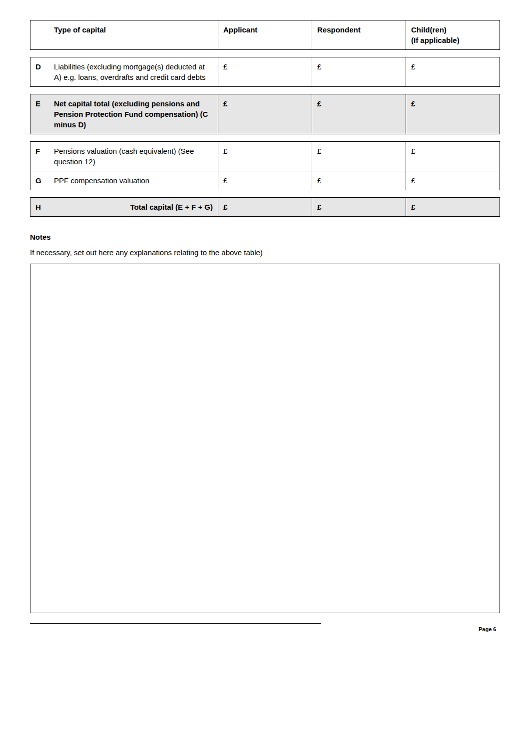| | Type of capital | Applicant | Respondent | Child(ren) (If applicable) |
| --- | --- | --- | --- | --- |
| D | Liabilities (excluding mortgage(s) deducted at A) e.g. loans, overdrafts and credit card debts | £ | £ | £ |
| E | Net capital total (excluding pensions and Pension Protection Fund compensation) (C minus D) | £ | £ | £ |
| F | Pensions valuation (cash equivalent) (See question 12) | £ | £ | £ |
| G | PPF compensation valuation | £ | £ | £ |
| H | Total capital (E + F + G) | £ | £ | £ |
Notes
If necessary, set out here any explanations relating to the above table)
Page 6